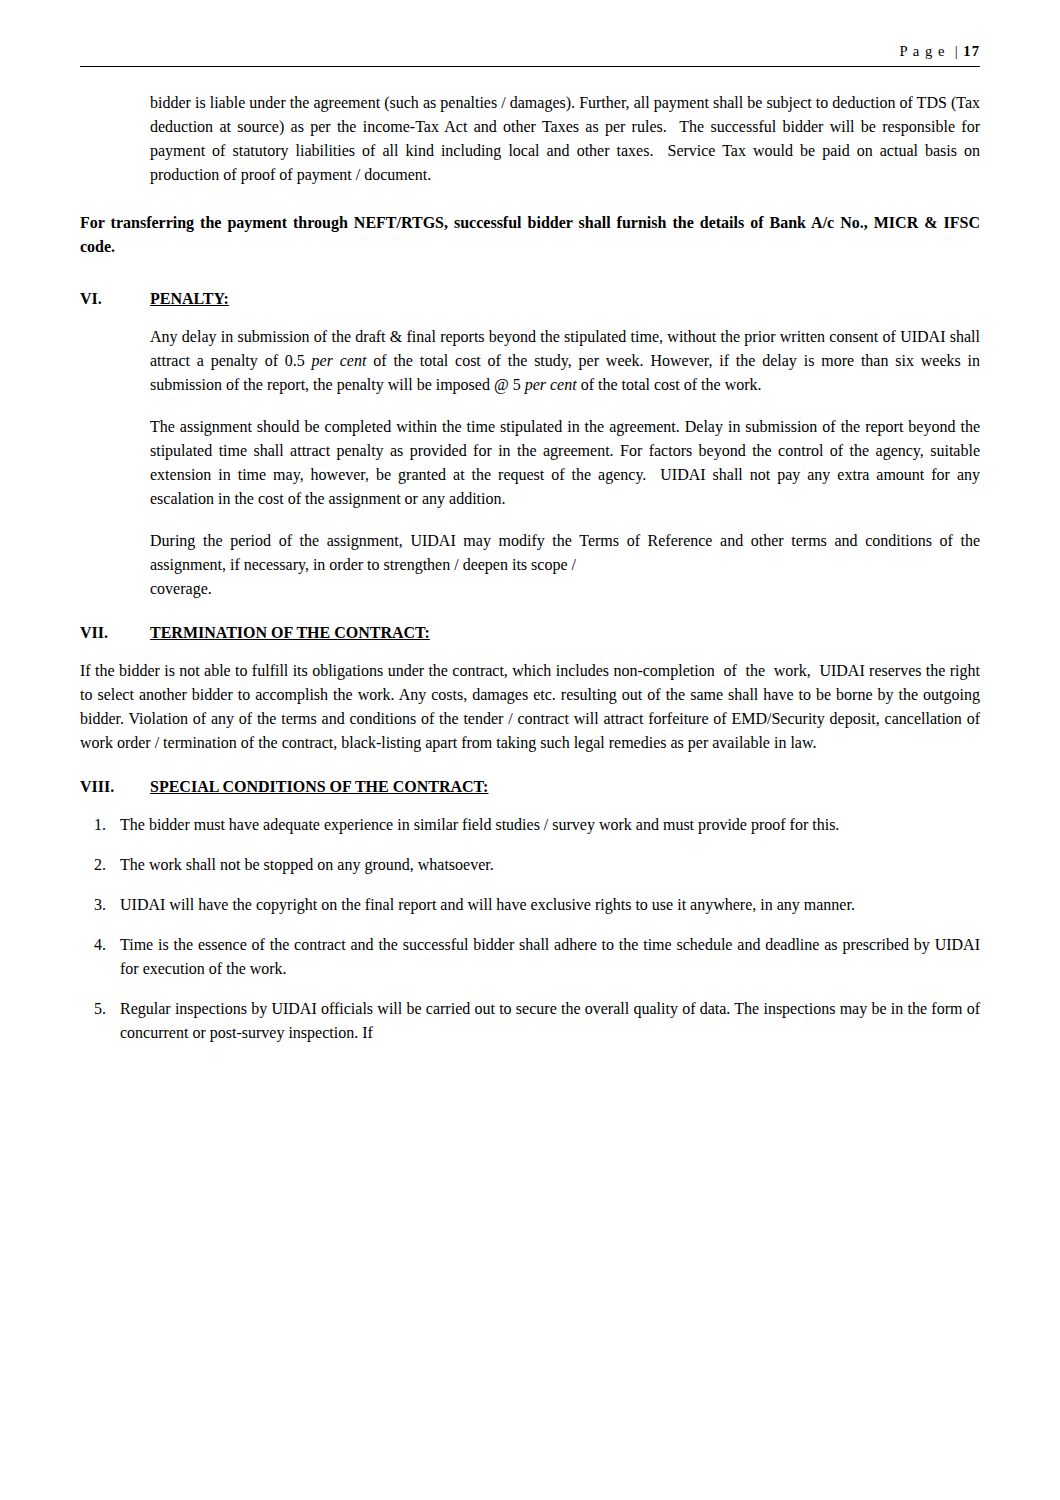P a g e | 17
bidder is liable under the agreement (such as penalties / damages). Further, all payment shall be subject to deduction of TDS (Tax deduction at source) as per the income-Tax Act and other Taxes as per rules. The successful bidder will be responsible for payment of statutory liabilities of all kind including local and other taxes. Service Tax would be paid on actual basis on production of proof of payment / document.
For transferring the payment through NEFT/RTGS, successful bidder shall furnish the details of Bank A/c No., MICR & IFSC code.
VI. PENALTY:
Any delay in submission of the draft & final reports beyond the stipulated time, without the prior written consent of UIDAI shall attract a penalty of 0.5 per cent of the total cost of the study, per week. However, if the delay is more than six weeks in submission of the report, the penalty will be imposed @ 5 per cent of the total cost of the work.
The assignment should be completed within the time stipulated in the agreement. Delay in submission of the report beyond the stipulated time shall attract penalty as provided for in the agreement. For factors beyond the control of the agency, suitable extension in time may, however, be granted at the request of the agency. UIDAI shall not pay any extra amount for any escalation in the cost of the assignment or any addition.
During the period of the assignment, UIDAI may modify the Terms of Reference and other terms and conditions of the assignment, if necessary, in order to strengthen / deepen its scope /
coverage.
VII. TERMINATION OF THE CONTRACT:
If the bidder is not able to fulfill its obligations under the contract, which includes non-completion of the work, UIDAI reserves the right to select another bidder to accomplish the work. Any costs, damages etc. resulting out of the same shall have to be borne by the outgoing bidder. Violation of any of the terms and conditions of the tender / contract will attract forfeiture of EMD/Security deposit, cancellation of work order / termination of the contract, black-listing apart from taking such legal remedies as per available in law.
VIII. SPECIAL CONDITIONS OF THE CONTRACT:
The bidder must have adequate experience in similar field studies / survey work and must provide proof for this.
The work shall not be stopped on any ground, whatsoever.
UIDAI will have the copyright on the final report and will have exclusive rights to use it anywhere, in any manner.
Time is the essence of the contract and the successful bidder shall adhere to the time schedule and deadline as prescribed by UIDAI for execution of the work.
Regular inspections by UIDAI officials will be carried out to secure the overall quality of data. The inspections may be in the form of concurrent or post-survey inspection. If